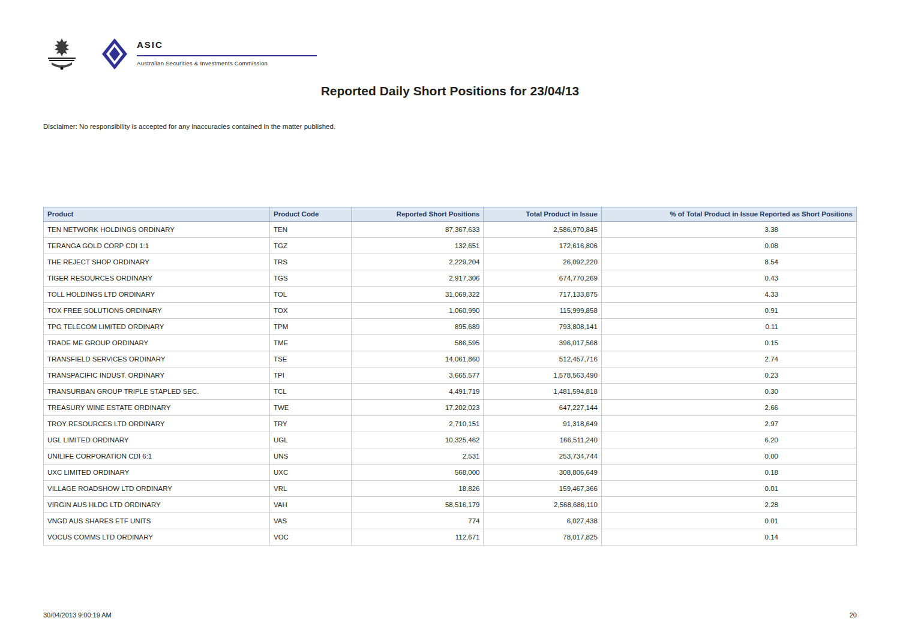ASIC
Australian Securities & Investments Commission
Reported Daily Short Positions for 23/04/13
Disclaimer: No responsibility is accepted for any inaccuracies contained in the matter published.
| Product | Product Code | Reported Short Positions | Total Product in Issue | % of Total Product in Issue Reported as Short Positions |
| --- | --- | --- | --- | --- |
| TEN NETWORK HOLDINGS ORDINARY | TEN | 87,367,633 | 2,586,970,845 | 3.38 |
| TERANGA GOLD CORP CDI 1:1 | TGZ | 132,651 | 172,616,806 | 0.08 |
| THE REJECT SHOP ORDINARY | TRS | 2,229,204 | 26,092,220 | 8.54 |
| TIGER RESOURCES ORDINARY | TGS | 2,917,306 | 674,770,269 | 0.43 |
| TOLL HOLDINGS LTD ORDINARY | TOL | 31,069,322 | 717,133,875 | 4.33 |
| TOX FREE SOLUTIONS ORDINARY | TOX | 1,060,990 | 115,999,858 | 0.91 |
| TPG TELECOM LIMITED ORDINARY | TPM | 895,689 | 793,808,141 | 0.11 |
| TRADE ME GROUP ORDINARY | TME | 586,595 | 396,017,568 | 0.15 |
| TRANSFIELD SERVICES ORDINARY | TSE | 14,061,860 | 512,457,716 | 2.74 |
| TRANSPACIFIC INDUST. ORDINARY | TPI | 3,665,577 | 1,578,563,490 | 0.23 |
| TRANSURBAN GROUP TRIPLE STAPLED SEC. | TCL | 4,491,719 | 1,481,594,818 | 0.30 |
| TREASURY WINE ESTATE ORDINARY | TWE | 17,202,023 | 647,227,144 | 2.66 |
| TROY RESOURCES LTD ORDINARY | TRY | 2,710,151 | 91,318,649 | 2.97 |
| UGL LIMITED ORDINARY | UGL | 10,325,462 | 166,511,240 | 6.20 |
| UNILIFE CORPORATION CDI 6:1 | UNS | 2,531 | 253,734,744 | 0.00 |
| UXC LIMITED ORDINARY | UXC | 568,000 | 308,806,649 | 0.18 |
| VILLAGE ROADSHOW LTD ORDINARY | VRL | 18,826 | 159,467,366 | 0.01 |
| VIRGIN AUS HLDG LTD ORDINARY | VAH | 58,516,179 | 2,568,686,110 | 2.28 |
| VNGD AUS SHARES ETF UNITS | VAS | 774 | 6,027,438 | 0.01 |
| VOCUS COMMS LTD ORDINARY | VOC | 112,671 | 78,017,825 | 0.14 |
30/04/2013 9:00:19 AM
20